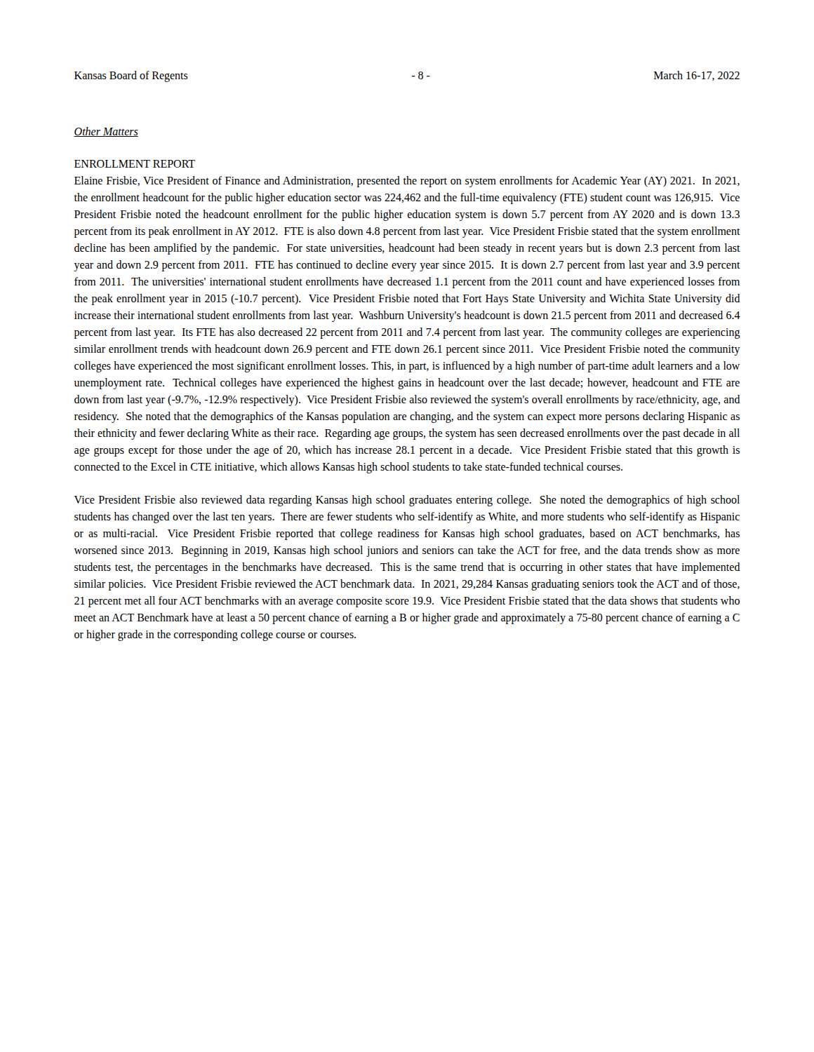Kansas Board of Regents - 8 - March 16-17, 2022
Other Matters
ENROLLMENT REPORT
Elaine Frisbie, Vice President of Finance and Administration, presented the report on system enrollments for Academic Year (AY) 2021. In 2021, the enrollment headcount for the public higher education sector was 224,462 and the full-time equivalency (FTE) student count was 126,915. Vice President Frisbie noted the headcount enrollment for the public higher education system is down 5.7 percent from AY 2020 and is down 13.3 percent from its peak enrollment in AY 2012. FTE is also down 4.8 percent from last year. Vice President Frisbie stated that the system enrollment decline has been amplified by the pandemic. For state universities, headcount had been steady in recent years but is down 2.3 percent from last year and down 2.9 percent from 2011. FTE has continued to decline every year since 2015. It is down 2.7 percent from last year and 3.9 percent from 2011. The universities' international student enrollments have decreased 1.1 percent from the 2011 count and have experienced losses from the peak enrollment year in 2015 (-10.7 percent). Vice President Frisbie noted that Fort Hays State University and Wichita State University did increase their international student enrollments from last year. Washburn University's headcount is down 21.5 percent from 2011 and decreased 6.4 percent from last year. Its FTE has also decreased 22 percent from 2011 and 7.4 percent from last year. The community colleges are experiencing similar enrollment trends with headcount down 26.9 percent and FTE down 26.1 percent since 2011. Vice President Frisbie noted the community colleges have experienced the most significant enrollment losses. This, in part, is influenced by a high number of part-time adult learners and a low unemployment rate. Technical colleges have experienced the highest gains in headcount over the last decade; however, headcount and FTE are down from last year (-9.7%, -12.9% respectively). Vice President Frisbie also reviewed the system's overall enrollments by race/ethnicity, age, and residency. She noted that the demographics of the Kansas population are changing, and the system can expect more persons declaring Hispanic as their ethnicity and fewer declaring White as their race. Regarding age groups, the system has seen decreased enrollments over the past decade in all age groups except for those under the age of 20, which has increase 28.1 percent in a decade. Vice President Frisbie stated that this growth is connected to the Excel in CTE initiative, which allows Kansas high school students to take state-funded technical courses.
Vice President Frisbie also reviewed data regarding Kansas high school graduates entering college. She noted the demographics of high school students has changed over the last ten years. There are fewer students who self-identify as White, and more students who self-identify as Hispanic or as multi-racial. Vice President Frisbie reported that college readiness for Kansas high school graduates, based on ACT benchmarks, has worsened since 2013. Beginning in 2019, Kansas high school juniors and seniors can take the ACT for free, and the data trends show as more students test, the percentages in the benchmarks have decreased. This is the same trend that is occurring in other states that have implemented similar policies. Vice President Frisbie reviewed the ACT benchmark data. In 2021, 29,284 Kansas graduating seniors took the ACT and of those, 21 percent met all four ACT benchmarks with an average composite score 19.9. Vice President Frisbie stated that the data shows that students who meet an ACT Benchmark have at least a 50 percent chance of earning a B or higher grade and approximately a 75-80 percent chance of earning a C or higher grade in the corresponding college course or courses.